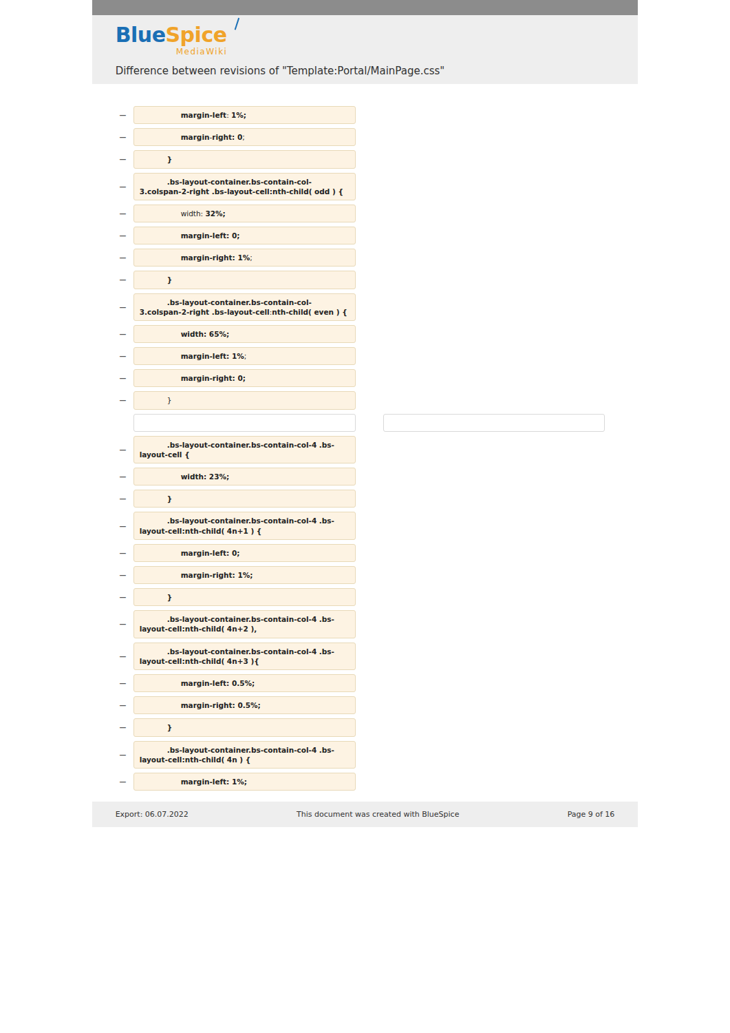Blue Spice
MediaWiki
Difference between revisions of "Template:Portal/MainPage.css"
| − | margin-left : 1%; | | |
| − | margin - right: 0 ; | | |
| − | } | | |
| − | .bs-layout-container.bs-contain-col-3.colspan-2-right .bs-layout-cell:nth-child( odd ) { | | |
| − | width: 32%; | | |
| − | margin-left: 0; | | |
| − | margin-right: 1% ; | | |
| − | } | | |
| − | .bs-layout-container.bs-contain-col-3.colspan-2-right .bs-layout-cell : nth-child( even ) { | | |
| − | width: 65%; | | |
| − | margin-left: 1% ; | | |
| − | margin-right: 0; | | |
| − | } | | |
| − | .bs-layout-container.bs-contain-col-4 .bs-layout-cell { | | |
| − | width: 23%; | | |
| − | } | | |
| − | .bs-layout-container.bs-contain-col-4 .bs-layout-cell:nth-child( 4n+1 ) { | | |
| − | margin-left: 0; | | |
| − | margin-right: 1%; | | |
| − | } | | |
| − | .bs-layout-container.bs-contain-col-4 .bs-layout-cell:nth-child( 4n+2 ), | | |
| − | .bs-layout-container.bs-contain-col-4 .bs-layout-cell:nth-child( 4n+3 ){ | | |
| − | margin-left: 0.5%; | | |
| − | margin-right: 0.5%; | | |
| − | } | | |
| − | .bs-layout-container.bs-contain-col-4 .bs-layout-cell:nth-child( 4n ) { | | |
| − | margin-left: 1%; | | |
Export: 06.07.2022
This document was created with BlueSpice
Page 9 of 16